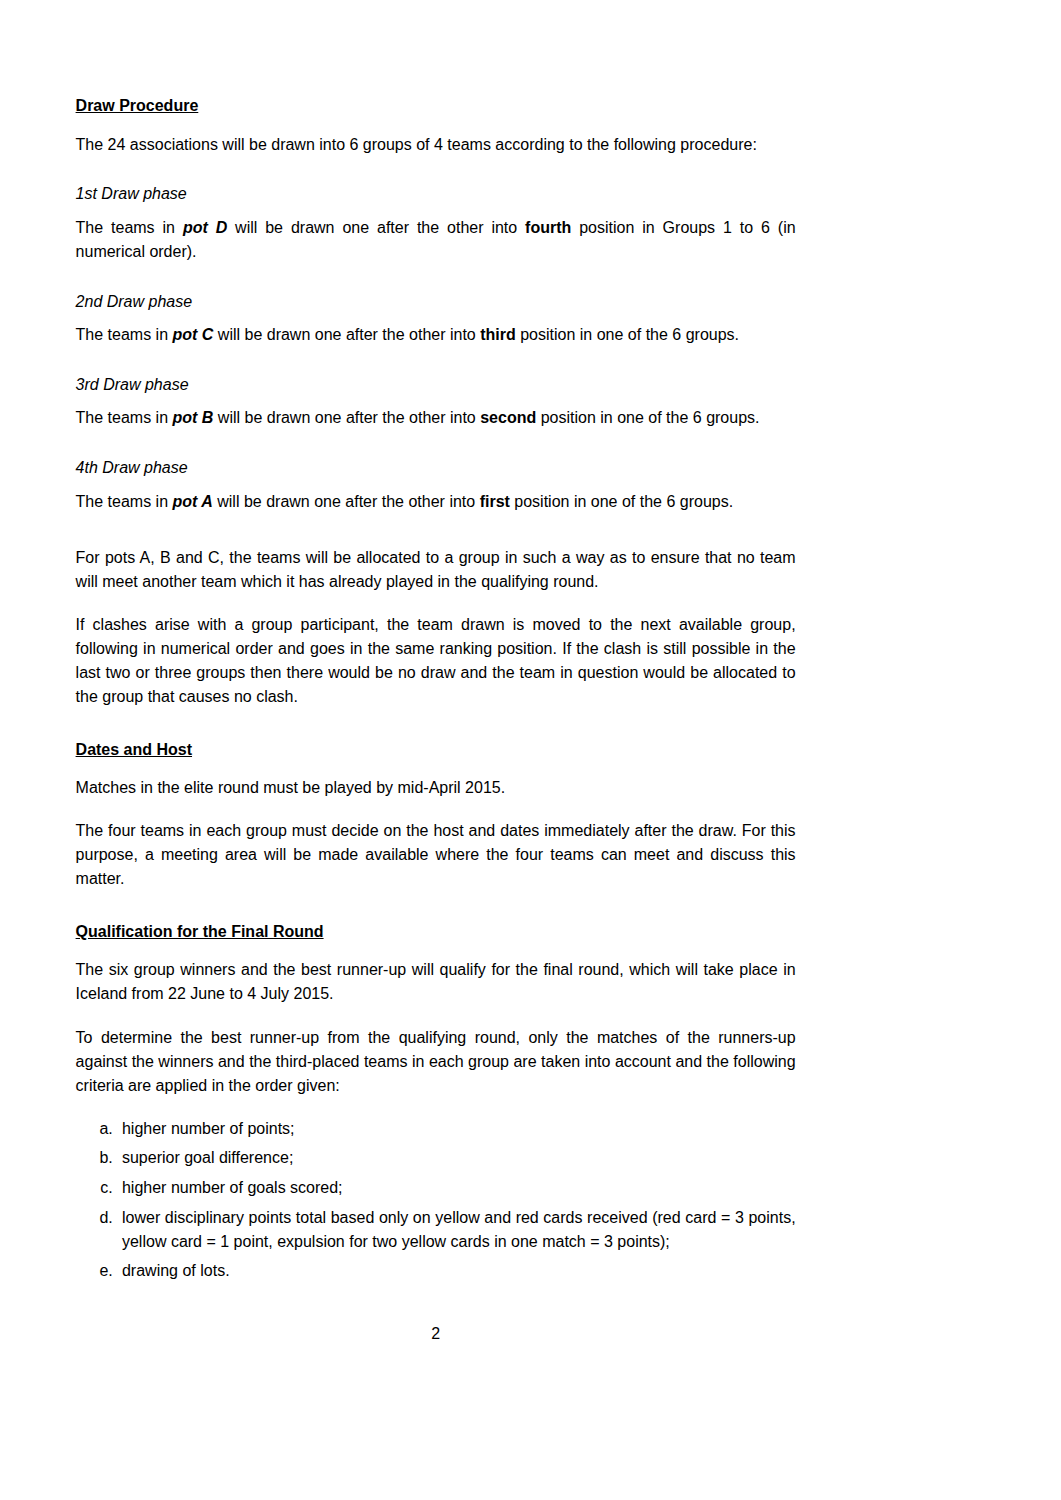Draw Procedure
The 24 associations will be drawn into 6 groups of 4 teams according to the following procedure:
1st Draw phase
The teams in pot D will be drawn one after the other into fourth position in Groups 1 to 6 (in numerical order).
2nd Draw phase
The teams in pot C will be drawn one after the other into third position in one of the 6 groups.
3rd Draw phase
The teams in pot B will be drawn one after the other into second position in one of the 6 groups.
4th Draw phase
The teams in pot A will be drawn one after the other into first position in one of the 6 groups.
For pots A, B and C, the teams will be allocated to a group in such a way as to ensure that no team will meet another team which it has already played in the qualifying round.
If clashes arise with a group participant, the team drawn is moved to the next available group, following in numerical order and goes in the same ranking position. If the clash is still possible in the last two or three groups then there would be no draw and the team in question would be allocated to the group that causes no clash.
Dates and Host
Matches in the elite round must be played by mid-April 2015.
The four teams in each group must decide on the host and dates immediately after the draw. For this purpose, a meeting area will be made available where the four teams can meet and discuss this matter.
Qualification for the Final Round
The six group winners and the best runner-up will qualify for the final round, which will take place in Iceland from 22 June to 4 July 2015.
To determine the best runner-up from the qualifying round, only the matches of the runners-up against the winners and the third-placed teams in each group are taken into account and the following criteria are applied in the order given:
higher number of points;
superior goal difference;
higher number of goals scored;
lower disciplinary points total based only on yellow and red cards received (red card = 3 points, yellow card = 1 point, expulsion for two yellow cards in one match = 3 points);
drawing of lots.
2